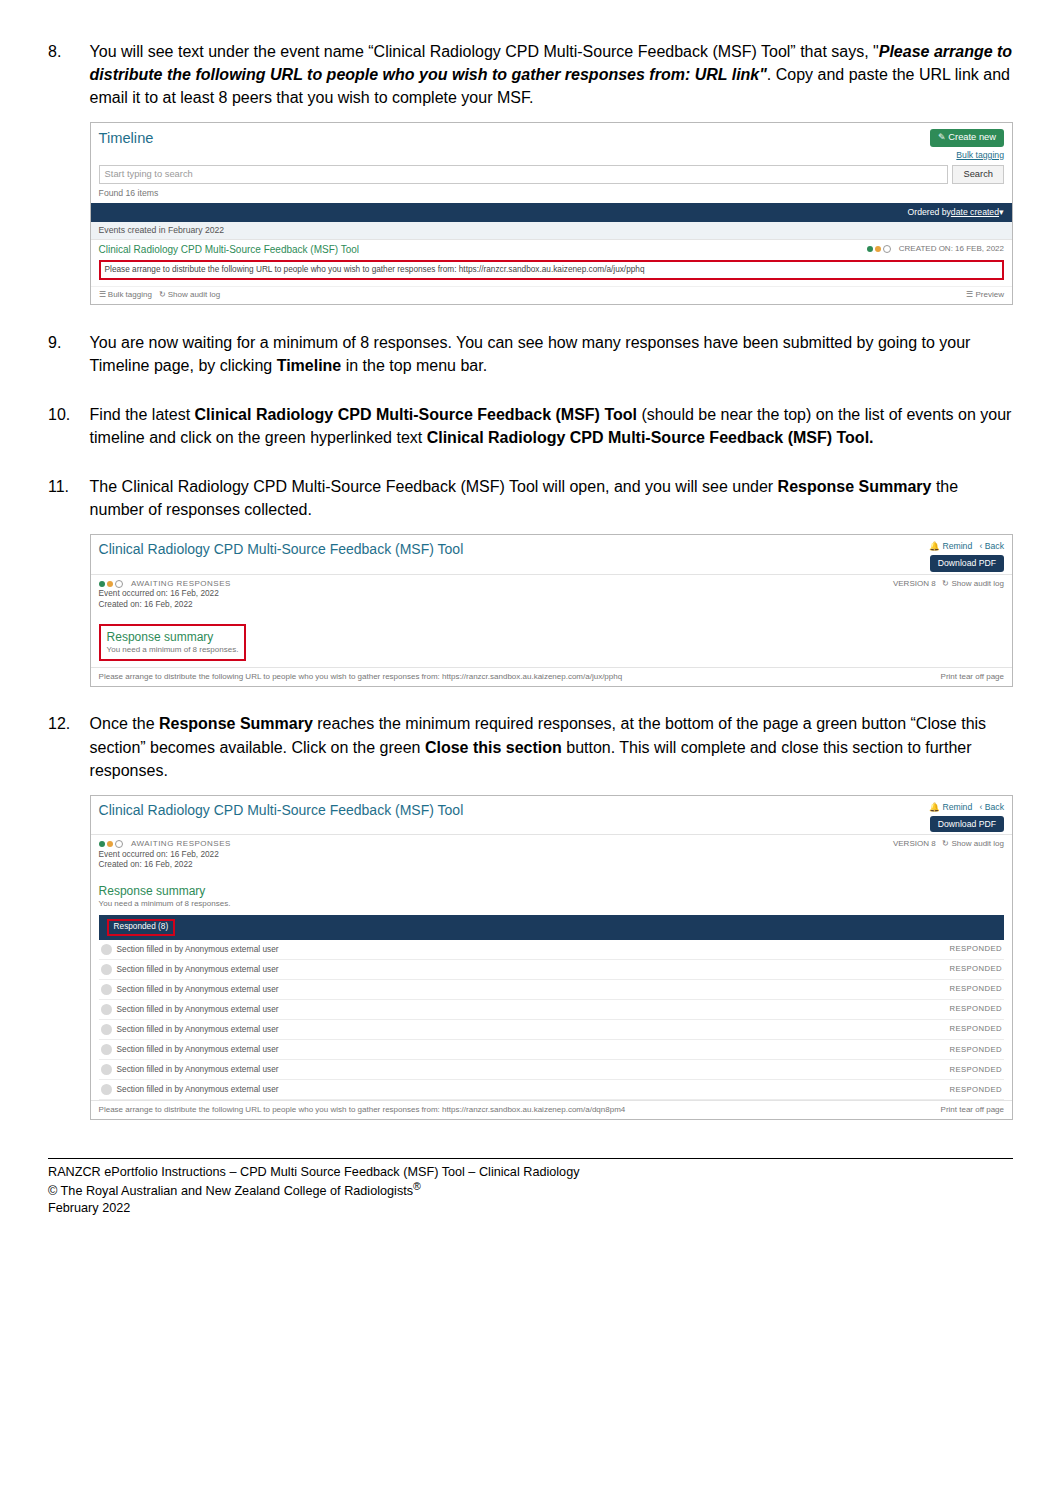8. You will see text under the event name “Clinical Radiology CPD Multi-Source Feedback (MSF) Tool” that says, "Please arrange to distribute the following URL to people who you wish to gather responses from: URL link". Copy and paste the URL link and email it to at least 8 peers that you wish to complete your MSF.
Timeline
✎ Create new
Bulk tagging
Start typing to search
Search
Found 16 items
Ordered by date created ▾
Events created in February 2022
CREATED ON: 16 FEB, 2022
Clinical Radiology CPD Multi-Source Feedback (MSF) Tool
Please arrange to distribute the following URL to people who you wish to gather responses from: https://ranzcr.sandbox.au.kaizenep.com/a/jux/pphq
☰ Bulk tagging ↻ Show audit log ☰ Preview
9. You are now waiting for a minimum of 8 responses. You can see how many responses have been submitted by going to your Timeline page, by clicking Timeline in the top menu bar.
10. Find the latest Clinical Radiology CPD Multi-Source Feedback (MSF) Tool (should be near the top) on the list of events on your timeline and click on the green hyperlinked text Clinical Radiology CPD Multi-Source Feedback (MSF) Tool.
11. The Clinical Radiology CPD Multi-Source Feedback (MSF) Tool will open, and you will see under Response Summary the number of responses collected.
Clinical Radiology CPD Multi-Source Feedback (MSF) Tool
🔔 Remind ‹ Back
Download PDF
AWAITING RESPONSES
Event occurred on: 16 Feb, 2022
Created on: 16 Feb, 2022
VERSION 8 ↻ Show audit log
Response summary
You need a minimum of 8 responses.
Please arrange to distribute the following URL to people who you wish to gather responses from: https://ranzcr.sandbox.au.kaizenep.com/a/jux/pphq Print tear off page
12. Once the Response Summary reaches the minimum required responses, at the bottom of the page a green button “Close this section” becomes available. Click on the green Close this section button. This will complete and close this section to further responses.
Clinical Radiology CPD Multi-Source Feedback (MSF) Tool
🔔 Remind ‹ Back
Download PDF
AWAITING RESPONSES
Event occurred on: 16 Feb, 2022
Created on: 16 Feb, 2022
VERSION 8 ↻ Show audit log
Response summary
You need a minimum of 8 responses.
Responded (8)
Section filled in by Anonymous external user RESPONDED
Section filled in by Anonymous external user RESPONDED
Section filled in by Anonymous external user RESPONDED
Section filled in by Anonymous external user RESPONDED
Section filled in by Anonymous external user RESPONDED
Section filled in by Anonymous external user RESPONDED
Section filled in by Anonymous external user RESPONDED
Section filled in by Anonymous external user RESPONDED
Please arrange to distribute the following URL to people who you wish to gather responses from: https://ranzcr.sandbox.au.kaizenep.com/a/dqn8pm4 Print tear off page
RANZCR ePortfolio Instructions – CPD Multi Source Feedback (MSF) Tool – Clinical Radiology
© The Royal Australian and New Zealand College of Radiologists®
February 2022